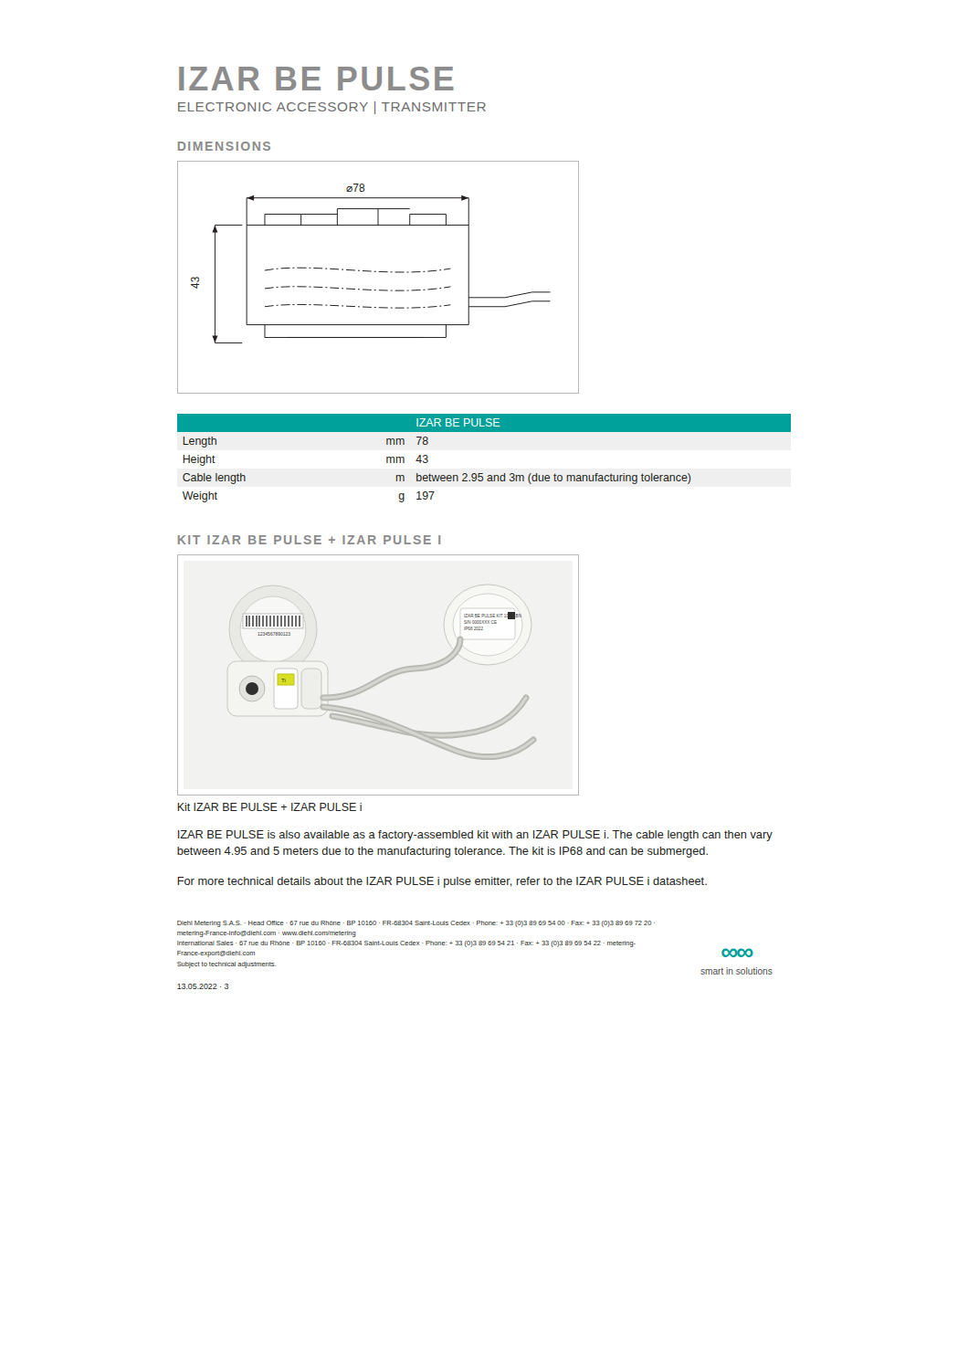IZAR BE PULSE
ELECTRONIC ACCESSORY | TRANSMITTER
DIMENSIONS
⌀78 43
| | | IZAR BE PULSE |
| --- | --- | --- |
| Length | mm | 78 |
| Height | mm | 43 |
| Cable length | m | between 2.95 and 3m (due to manufacturing tolerance) |
| Weight | g | 197 |
KIT IZAR BE PULSE + IZAR PULSE I
1234567890123 Ti IZAR BE PULSE KIT 1000LBN S/N 0000XXX CE IP68 2022
Kit IZAR BE PULSE + IZAR PULSE i
IZAR BE PULSE is also available as a factory-assembled kit with an IZAR PULSE i. The cable length can then vary between 4.95 and 5 meters due to the manufacturing tolerance. The kit is IP68 and can be submerged.
For more technical details about the IZAR PULSE i pulse emitter, refer to the IZAR PULSE i datasheet.
Diehl Metering S.A.S. · Head Office · 67 rue du Rhône · BP 10160 · FR-68304 Saint-Louis Cedex · Phone: + 33 (0)3 89 69 54 00 · Fax: + 33 (0)3 89 69 72 20 · metering-France-info@diehl.com · www.diehl.com/metering
International Sales · 67 rue du Rhône · BP 10160 · FR-68304 Saint-Louis Cedex · Phone: + 33 (0)3 89 69 54 21 · Fax: + 33 (0)3 89 69 54 22 · metering-France-export@diehl.com
Subject to technical adjustments.
13.05.2022 · 3
∞∞
smart in solutions